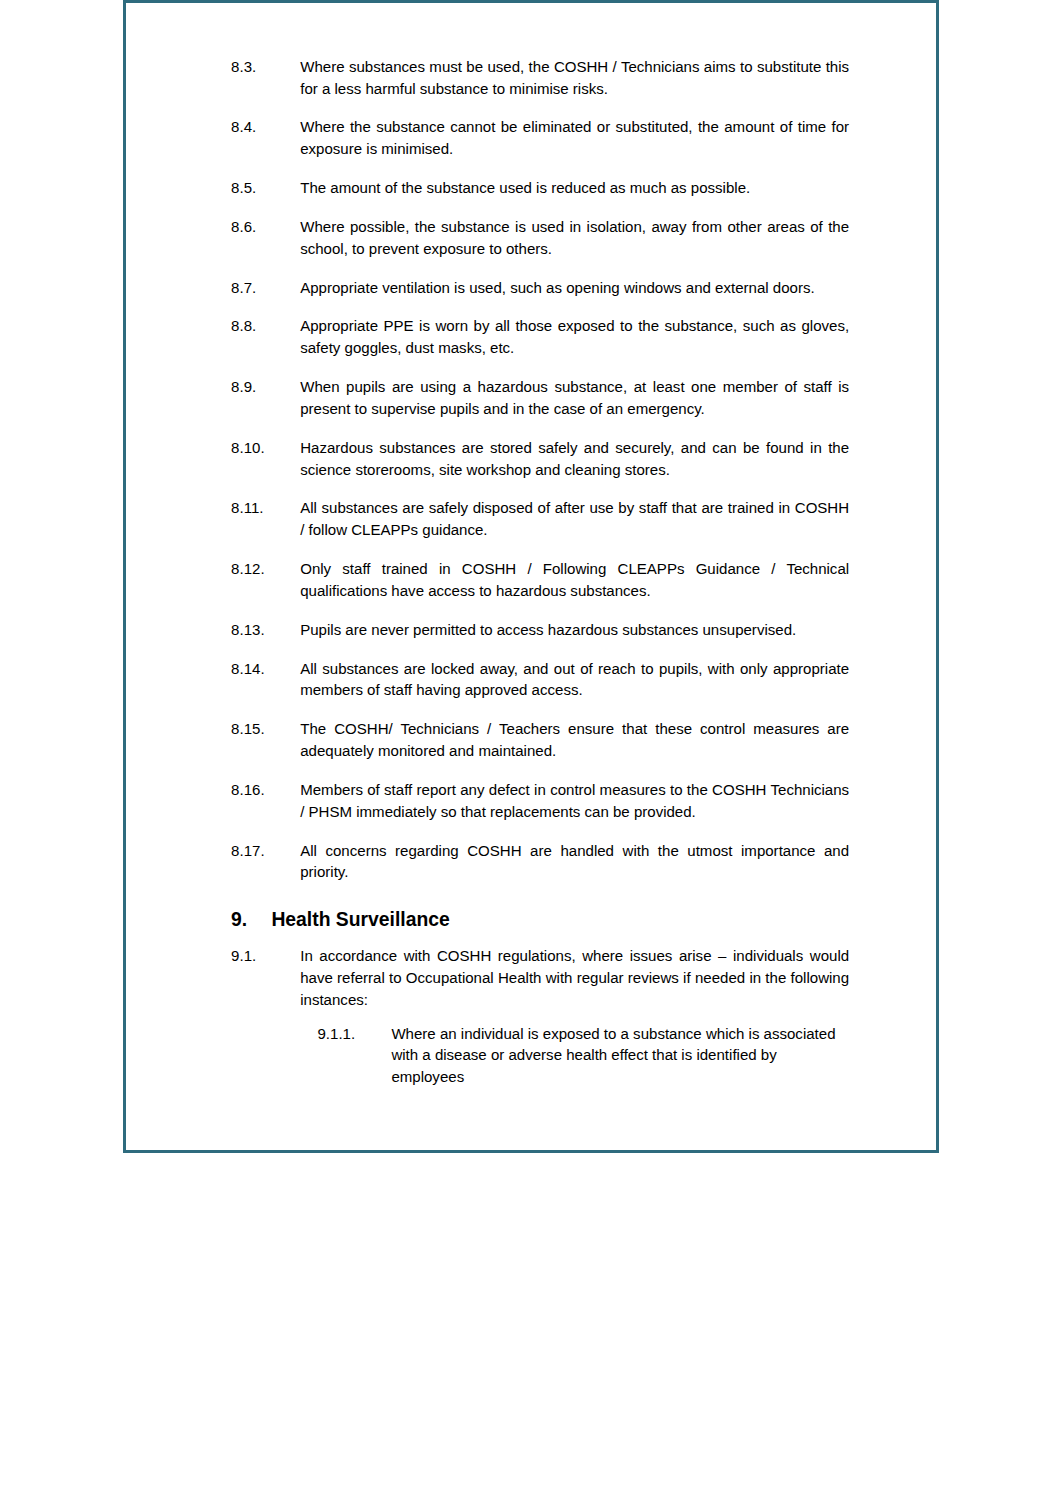8.3. Where substances must be used, the COSHH / Technicians aims to substitute this for a less harmful substance to minimise risks.
8.4. Where the substance cannot be eliminated or substituted, the amount of time for exposure is minimised.
8.5. The amount of the substance used is reduced as much as possible.
8.6. Where possible, the substance is used in isolation, away from other areas of the school, to prevent exposure to others.
8.7. Appropriate ventilation is used, such as opening windows and external doors.
8.8. Appropriate PPE is worn by all those exposed to the substance, such as gloves, safety goggles, dust masks, etc.
8.9. When pupils are using a hazardous substance, at least one member of staff is present to supervise pupils and in the case of an emergency.
8.10. Hazardous substances are stored safely and securely, and can be found in the science storerooms, site workshop and cleaning stores.
8.11. All substances are safely disposed of after use by staff that are trained in COSHH / follow CLEAPPs guidance.
8.12. Only staff trained in COSHH / Following CLEAPPs Guidance / Technical qualifications have access to hazardous substances.
8.13. Pupils are never permitted to access hazardous substances unsupervised.
8.14. All substances are locked away, and out of reach to pupils, with only appropriate members of staff having approved access.
8.15. The COSHH/ Technicians / Teachers ensure that these control measures are adequately monitored and maintained.
8.16. Members of staff report any defect in control measures to the COSHH Technicians / PHSM immediately so that replacements can be provided.
8.17. All concerns regarding COSHH are handled with the utmost importance and priority.
9. Health Surveillance
9.1. In accordance with COSHH regulations, where issues arise – individuals would have referral to Occupational Health with regular reviews if needed in the following instances:
9.1.1. Where an individual is exposed to a substance which is associated with a disease or adverse health effect that is identified by employees